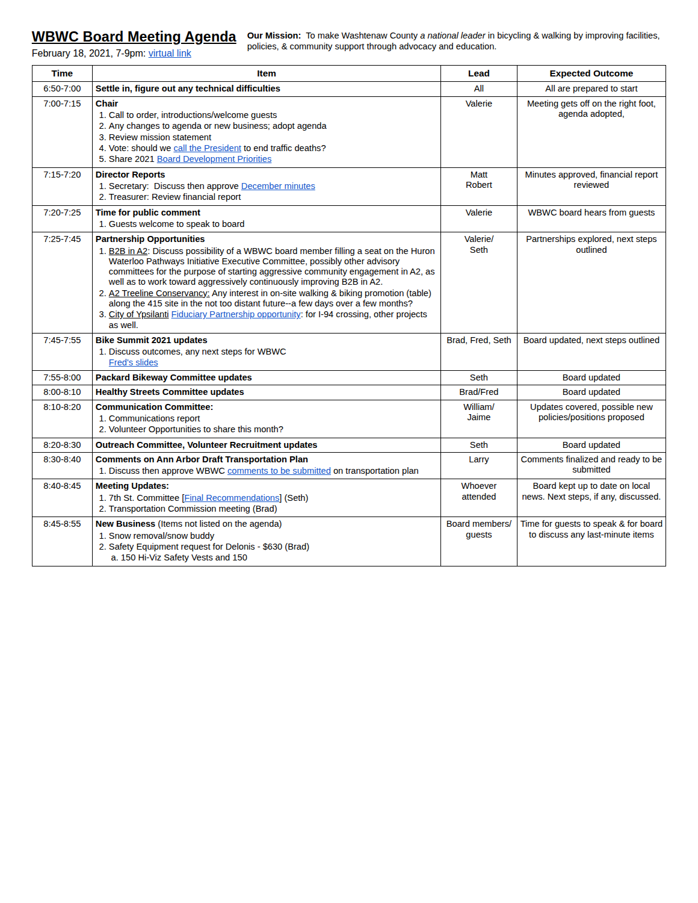WBWC Board Meeting Agenda
February 18, 2021, 7-9pm: virtual link
Our Mission: To make Washtenaw County a national leader in bicycling & walking by improving facilities, policies, & community support through advocacy and education.
| Time | Item | Lead | Expected Outcome |
| --- | --- | --- | --- |
| 6:50-7:00 | Settle in, figure out any technical difficulties | All | All are prepared to start |
| 7:00-7:15 | Chair Call to order, introductions/welcome guests Any changes to agenda or new business; adopt agenda Review mission statement Vote: should we call the President to end traffic deaths? Share 2021 Board Development Priorities | Valerie | Meeting gets off on the right foot, agenda adopted, |
| 7:15-7:20 | Director Reports Secretary: Discuss then approve December minutes Treasurer: Review financial report | Matt Robert | Minutes approved, financial report reviewed |
| 7:20-7:25 | Time for public comment Guests welcome to speak to board | Valerie | WBWC board hears from guests |
| 7:25-7:45 | Partnership Opportunities B2B in A2 : Discuss possibility of a WBWC board member filling a seat on the Huron Waterloo Pathways Initiative Executive Committee, possibly other advisory committees for the purpose of starting aggressive community engagement in A2, as well as to work toward aggressively continuously improving B2B in A2. A2 Treeline Conservancy: Any interest in on-site walking & biking promotion (table) along the 415 site in the not too distant future--a few days over a few months? City of Ypsilanti Fiduciary Partnership opportunity : for I-94 crossing, other projects as well. | Valerie/ Seth | Partnerships explored, next steps outlined |
| 7:45-7:55 | Bike Summit 2021 updates Discuss outcomes, any next steps for WBWC Fred's slides | Brad, Fred, Seth | Board updated, next steps outlined |
| 7:55-8:00 | Packard Bikeway Committee updates | Seth | Board updated |
| 8:00-8:10 | Healthy Streets Committee updates | Brad/Fred | Board updated |
| 8:10-8:20 | Communication Committee: Communications report Volunteer Opportunities to share this month? | William/ Jaime | Updates covered, possible new policies/positions proposed |
| 8:20-8:30 | Outreach Committee, Volunteer Recruitment updates | Seth | Board updated |
| 8:30-8:40 | Comments on Ann Arbor Draft Transportation Plan Discuss then approve WBWC comments to be submitted on transportation plan | Larry | Comments finalized and ready to be submitted |
| 8:40-8:45 | Meeting Updates: 7th St. Committee [ Final Recommendations ] (Seth) Transportation Commission meeting (Brad) | Whoever attended | Board kept up to date on local news. Next steps, if any, discussed. |
| 8:45-8:55 | New Business (Items not listed on the agenda) Snow removal/snow buddy Safety Equipment request for Delonis - $630 (Brad) 150 Hi-Viz Safety Vests and 150 | Board members/ guests | Time for guests to speak & for board to discuss any last-minute items |